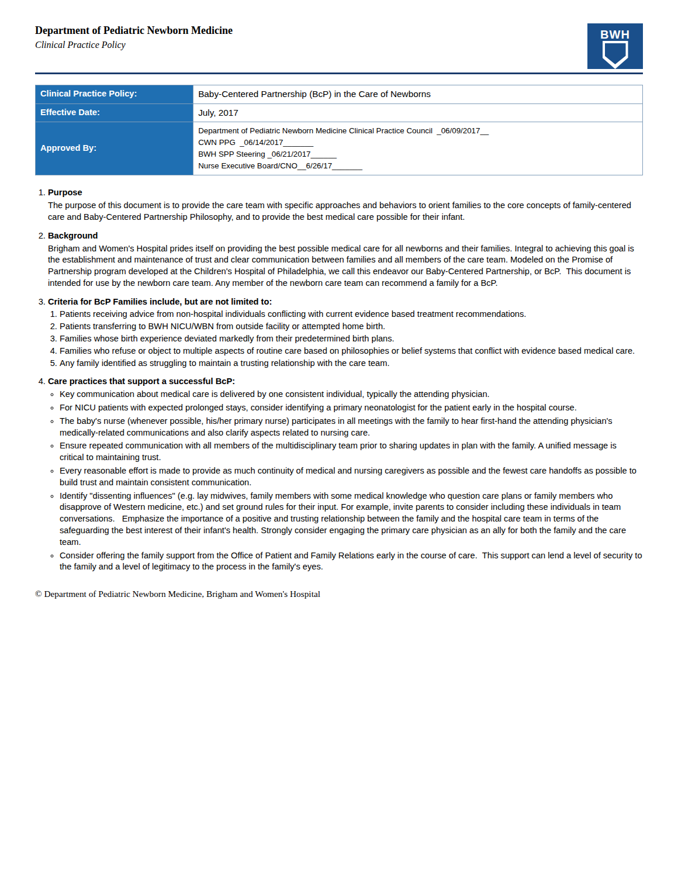Department of Pediatric Newborn Medicine
Clinical Practice Policy
BWH
| Clinical Practice Policy: | Baby-Centered Partnership (BcP) in the Care of Newborns |
| Effective Date: | July, 2017 |
| Approved By: | Department of Pediatric Newborn Medicine Clinical Practice Council _06/09/2017__ CWN PPG _06/14/2017_______ BWH SPP Steering _06/21/2017______ Nurse Executive Board/CNO__6/26/17_______ |
Purpose
The purpose of this document is to provide the care team with specific approaches and behaviors to orient families to the core concepts of family-centered care and Baby-Centered Partnership Philosophy, and to provide the best medical care possible for their infant.
Background
Brigham and Women's Hospital prides itself on providing the best possible medical care for all newborns and their families. Integral to achieving this goal is the establishment and maintenance of trust and clear communication between families and all members of the care team. Modeled on the Promise of Partnership program developed at the Children's Hospital of Philadelphia, we call this endeavor our Baby-Centered Partnership, or BcP. This document is intended for use by the newborn care team. Any member of the newborn care team can recommend a family for a BcP.
Criteria for BcP Families include, but are not limited to:
Patients receiving advice from non-hospital individuals conflicting with current evidence based treatment recommendations.
Patients transferring to BWH NICU/WBN from outside facility or attempted home birth.
Families whose birth experience deviated markedly from their predetermined birth plans.
Families who refuse or object to multiple aspects of routine care based on philosophies or belief systems that conflict with evidence based medical care.
Any family identified as struggling to maintain a trusting relationship with the care team.
Care practices that support a successful BcP:
Key communication about medical care is delivered by one consistent individual, typically the attending physician.
For NICU patients with expected prolonged stays, consider identifying a primary neonatologist for the patient early in the hospital course.
The baby's nurse (whenever possible, his/her primary nurse) participates in all meetings with the family to hear first-hand the attending physician's medically-related communications and also clarify aspects related to nursing care.
Ensure repeated communication with all members of the multidisciplinary team prior to sharing updates in plan with the family. A unified message is critical to maintaining trust.
Every reasonable effort is made to provide as much continuity of medical and nursing caregivers as possible and the fewest care handoffs as possible to build trust and maintain consistent communication.
Identify "dissenting influences" (e.g. lay midwives, family members with some medical knowledge who question care plans or family members who disapprove of Western medicine, etc.) and set ground rules for their input. For example, invite parents to consider including these individuals in team conversations. Emphasize the importance of a positive and trusting relationship between the family and the hospital care team in terms of the safeguarding the best interest of their infant's health. Strongly consider engaging the primary care physician as an ally for both the family and the care team.
Consider offering the family support from the Office of Patient and Family Relations early in the course of care. This support can lend a level of security to the family and a level of legitimacy to the process in the family's eyes.
© Department of Pediatric Newborn Medicine, Brigham and Women's Hospital